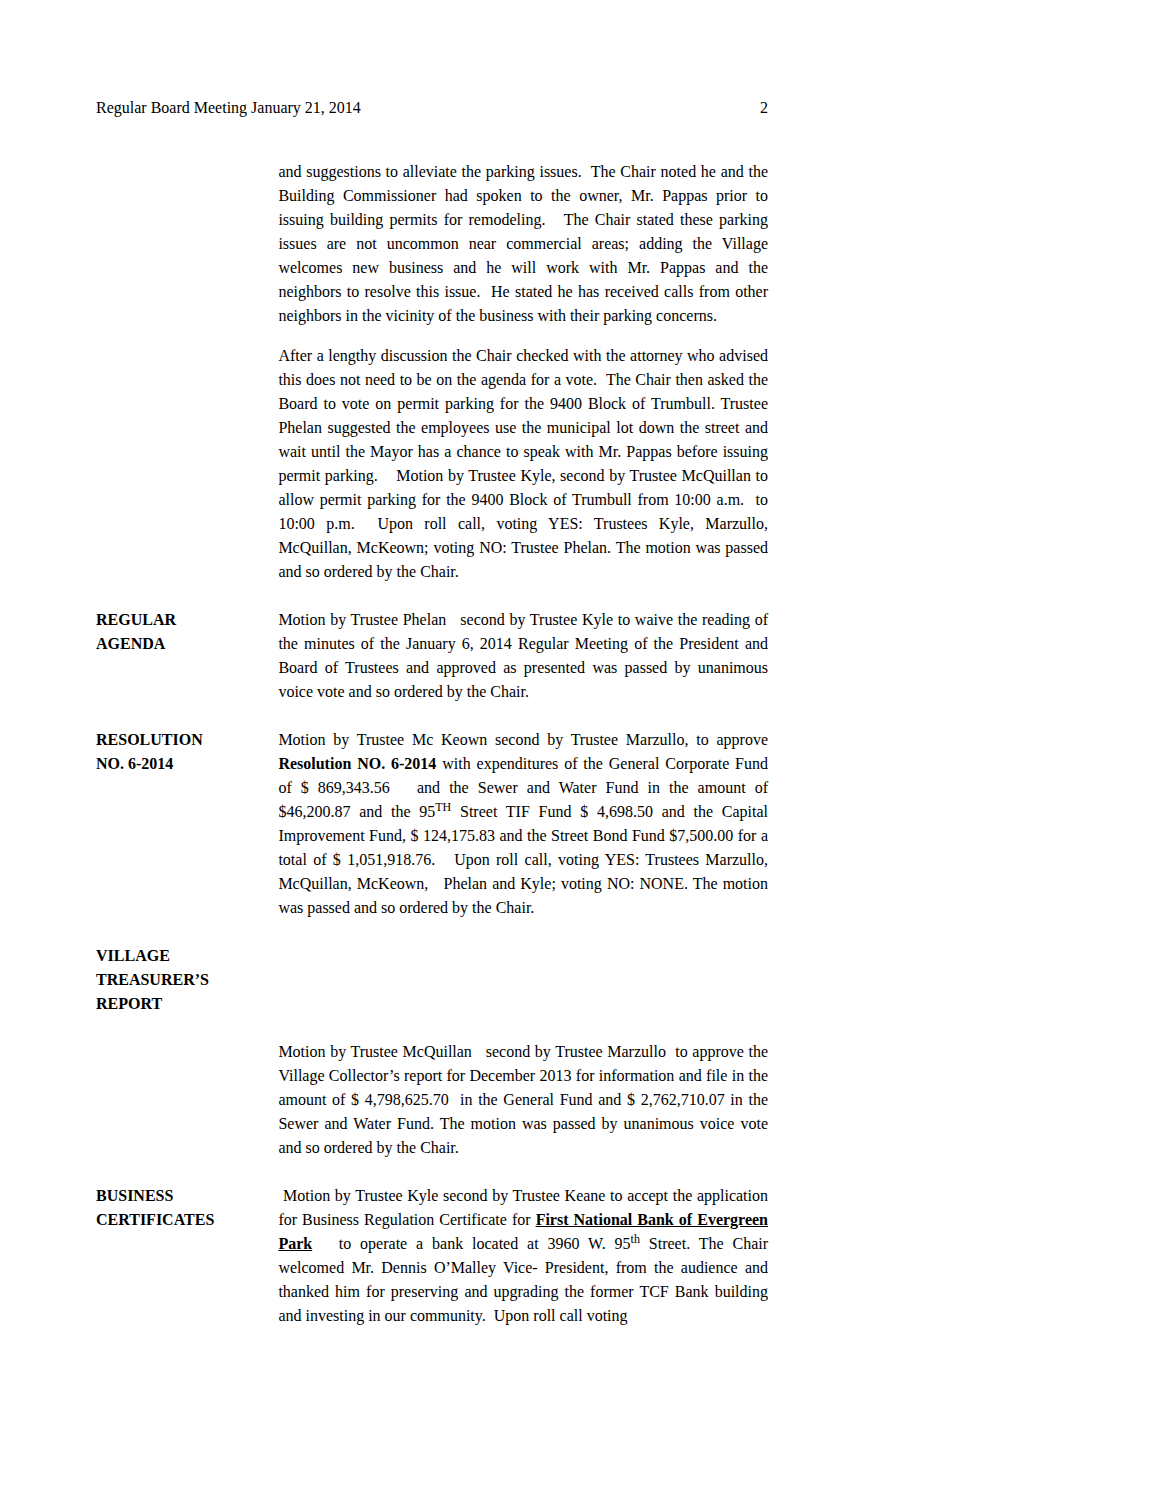Regular Board Meeting January 21, 2014
2
and suggestions to alleviate the parking issues. The Chair noted he and the Building Commissioner had spoken to the owner, Mr. Pappas prior to issuing building permits for remodeling. The Chair stated these parking issues are not uncommon near commercial areas; adding the Village welcomes new business and he will work with Mr. Pappas and the neighbors to resolve this issue. He stated he has received calls from other neighbors in the vicinity of the business with their parking concerns.
After a lengthy discussion the Chair checked with the attorney who advised this does not need to be on the agenda for a vote. The Chair then asked the Board to vote on permit parking for the 9400 Block of Trumbull. Trustee Phelan suggested the employees use the municipal lot down the street and wait until the Mayor has a chance to speak with Mr. Pappas before issuing permit parking. Motion by Trustee Kyle, second by Trustee McQuillan to allow permit parking for the 9400 Block of Trumbull from 10:00 a.m. to 10:00 p.m. Upon roll call, voting YES: Trustees Kyle, Marzullo, McQuillan, McKeown; voting NO: Trustee Phelan. The motion was passed and so ordered by the Chair.
REGULAR
AGENDA
Motion by Trustee Phelan second by Trustee Kyle to waive the reading of the minutes of the January 6, 2014 Regular Meeting of the President and Board of Trustees and approved as presented was passed by unanimous voice vote and so ordered by the Chair.
RESOLUTION
NO. 6-2014
Motion by Trustee Mc Keown second by Trustee Marzullo, to approve Resolution NO. 6-2014 with expenditures of the General Corporate Fund of $ 869,343.56 and the Sewer and Water Fund in the amount of $46,200.87 and the 95TH Street TIF Fund $ 4,698.50 and the Capital Improvement Fund, $ 124,175.83 and the Street Bond Fund $7,500.00 for a total of $ 1,051,918.76. Upon roll call, voting YES: Trustees Marzullo, McQuillan, McKeown, Phelan and Kyle; voting NO: NONE. The motion was passed and so ordered by the Chair.
VILLAGE TREASURER’S
REPORT
Motion by Trustee McQuillan second by Trustee Marzullo to approve the Village Collector’s report for December 2013 for information and file in the amount of $ 4,798,625.70 in the General Fund and $ 2,762,710.07 in the Sewer and Water Fund. The motion was passed by unanimous voice vote and so ordered by the Chair.
BUSINESS
CERTIFICATES
Motion by Trustee Kyle second by Trustee Keane to accept the application for Business Regulation Certificate for First National Bank of Evergreen Park to operate a bank located at 3960 W. 95th Street. The Chair welcomed Mr. Dennis O’Malley Vice- President, from the audience and thanked him for preserving and upgrading the former TCF Bank building and investing in our community. Upon roll call voting